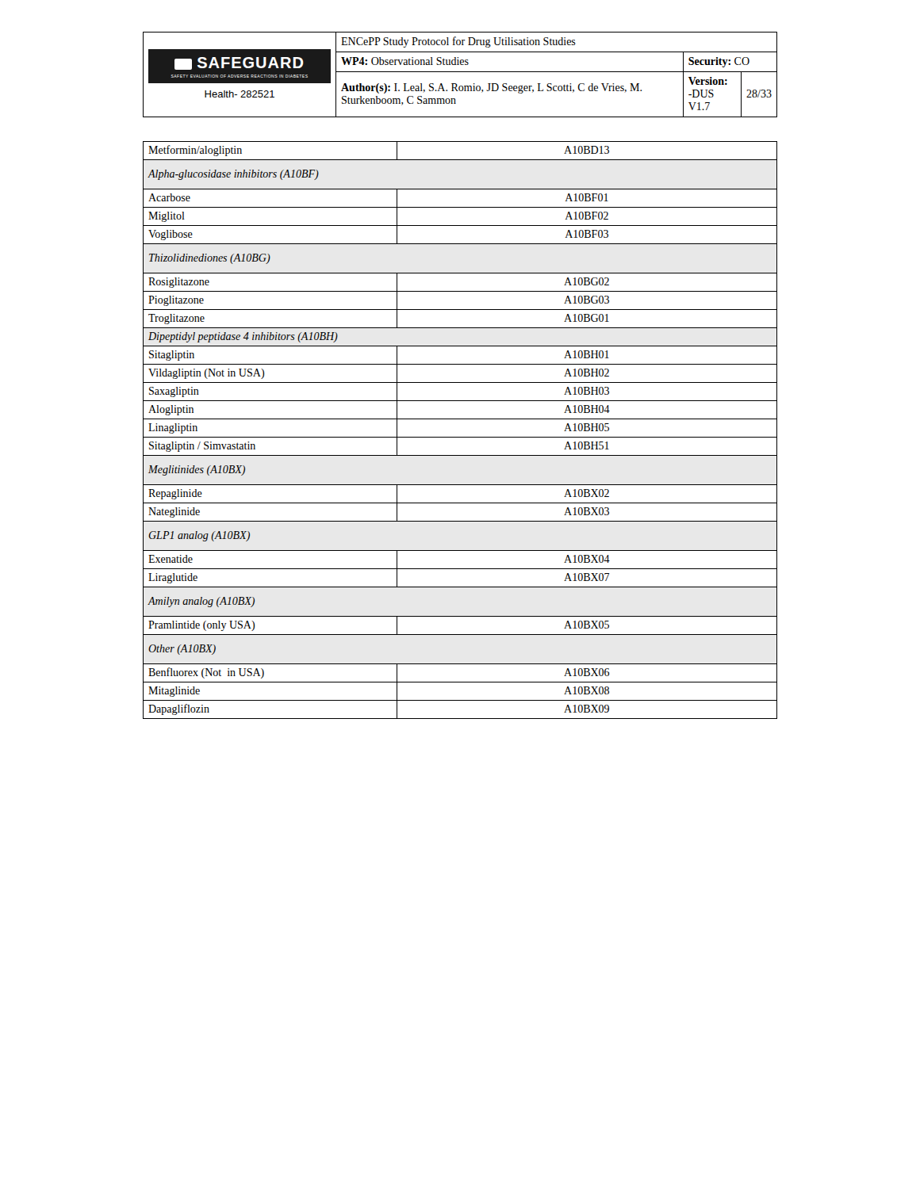| SAFEGUARD SAFETY EVALUATION OF ADVERSE REACTIONS IN DIABETES Health- 282521 | ENCePP Study Protocol for Drug Utilisation Studies |
| WP4: Observational Studies | Security: CO |
| Author(s): I. Leal, S.A. Romio, JD Seeger, L Scotti, C de Vries, M. Sturkenboom, C Sammon | Version: -DUS V1.7 | 28/33 |
| Metformin/alogliptin | A10BD13 |
| Alpha-glucosidase inhibitors (A10BF) |
| Acarbose | A10BF01 |
| Miglitol | A10BF02 |
| Voglibose | A10BF03 |
| Thizolidinediones (A10BG) |
| Rosiglitazone | A10BG02 |
| Pioglitazone | A10BG03 |
| Troglitazone | A10BG01 |
| Dipeptidyl peptidase 4 inhibitors (A10BH) |
| Sitagliptin | A10BH01 |
| Vildagliptin (Not in USA) | A10BH02 |
| Saxagliptin | A10BH03 |
| Alogliptin | A10BH04 |
| Linagliptin | A10BH05 |
| Sitagliptin / Simvastatin | A10BH51 |
| Meglitinides (A10BX) |
| Repaglinide | A10BX02 |
| Nateglinide | A10BX03 |
| GLP1 analog (A10BX) |
| Exenatide | A10BX04 |
| Liraglutide | A10BX07 |
| Amilyn analog (A10BX) |
| Pramlintide (only USA) | A10BX05 |
| Other (A10BX) |
| Benfluorex (Not in USA) | A10BX06 |
| Mitaglinide | A10BX08 |
| Dapagliflozin | A10BX09 |